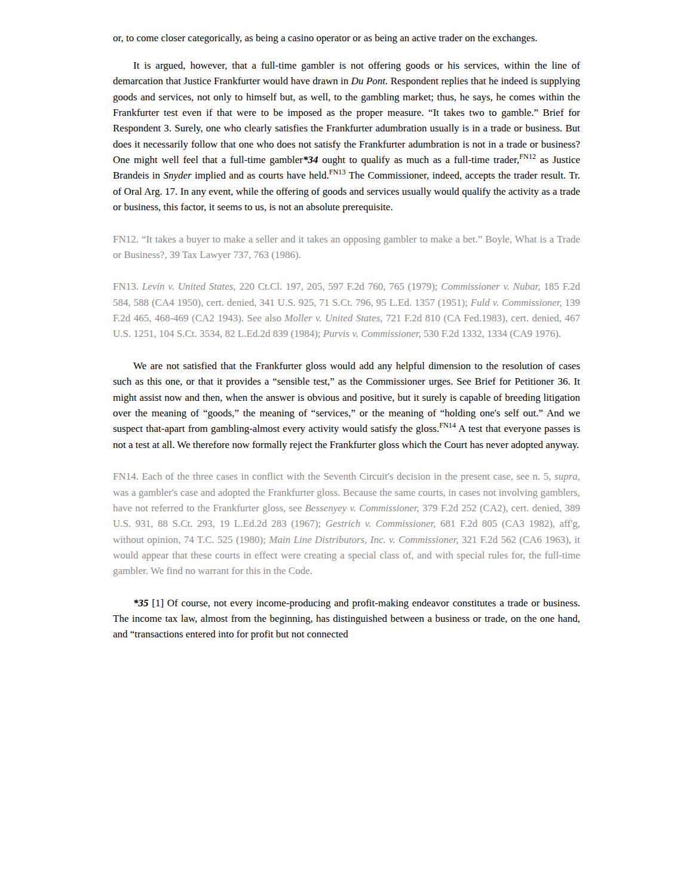or, to come closer categorically, as being a casino operator or as being an active trader on the exchanges.
It is argued, however, that a full-time gambler is not offering goods or his services, within the line of demarcation that Justice Frankfurter would have drawn in Du Pont. Respondent replies that he indeed is supplying goods and services, not only to himself but, as well, to the gambling market; thus, he says, he comes within the Frankfurter test even if that were to be imposed as the proper measure. “It takes two to gamble.” Brief for Respondent 3. Surely, one who clearly satisfies the Frankfurter adumbration usually is in a trade or business. But does it necessarily follow that one who does not satisfy the Frankfurter adumbration is not in a trade or business? One might well feel that a full-time gambler*34 ought to qualify as much as a full-time trader,FN12 as Justice Brandeis in Snyder implied and as courts have held.FN13 The Commissioner, indeed, accepts the trader result. Tr. of Oral Arg. 17. In any event, while the offering of goods and services usually would qualify the activity as a trade or business, this factor, it seems to us, is not an absolute prerequisite.
FN12. “It takes a buyer to make a seller and it takes an opposing gambler to make a bet.” Boyle, What is a Trade or Business?, 39 Tax Lawyer 737, 763 (1986).
FN13. Levin v. United States, 220 Ct.Cl. 197, 205, 597 F.2d 760, 765 (1979); Commissioner v. Nubar, 185 F.2d 584, 588 (CA4 1950), cert. denied, 341 U.S. 925, 71 S.Ct. 796, 95 L.Ed. 1357 (1951); Fuld v. Commissioner, 139 F.2d 465, 468-469 (CA2 1943). See also Moller v. United States, 721 F.2d 810 (CA Fed.1983), cert. denied, 467 U.S. 1251, 104 S.Ct. 3534, 82 L.Ed.2d 839 (1984); Purvis v. Commissioner, 530 F.2d 1332, 1334 (CA9 1976).
We are not satisfied that the Frankfurter gloss would add any helpful dimension to the resolution of cases such as this one, or that it provides a “sensible test,” as the Commissioner urges. See Brief for Petitioner 36. It might assist now and then, when the answer is obvious and positive, but it surely is capable of breeding litigation over the meaning of “goods,” the meaning of “services,” or the meaning of “holding one's self out.” And we suspect that-apart from gambling-almost every activity would satisfy the gloss.FN14 A test that everyone passes is not a test at all. We therefore now formally reject the Frankfurter gloss which the Court has never adopted anyway.
FN14. Each of the three cases in conflict with the Seventh Circuit's decision in the present case, see n. 5, supra, was a gambler's case and adopted the Frankfurter gloss. Because the same courts, in cases not involving gamblers, have not referred to the Frankfurter gloss, see Bessenyey v. Commissioner, 379 F.2d 252 (CA2), cert. denied, 389 U.S. 931, 88 S.Ct. 293, 19 L.Ed.2d 283 (1967); Gestrich v. Commissioner, 681 F.2d 805 (CA3 1982), aff'g, without opinion, 74 T.C. 525 (1980); Main Line Distributors, Inc. v. Commissioner, 321 F.2d 562 (CA6 1963), it would appear that these courts in effect were creating a special class of, and with special rules for, the full-time gambler. We find no warrant for this in the Code.
*35 [1] Of course, not every income-producing and profit-making endeavor constitutes a trade or business. The income tax law, almost from the beginning, has distinguished between a business or trade, on the one hand, and “transactions entered into for profit but not connected